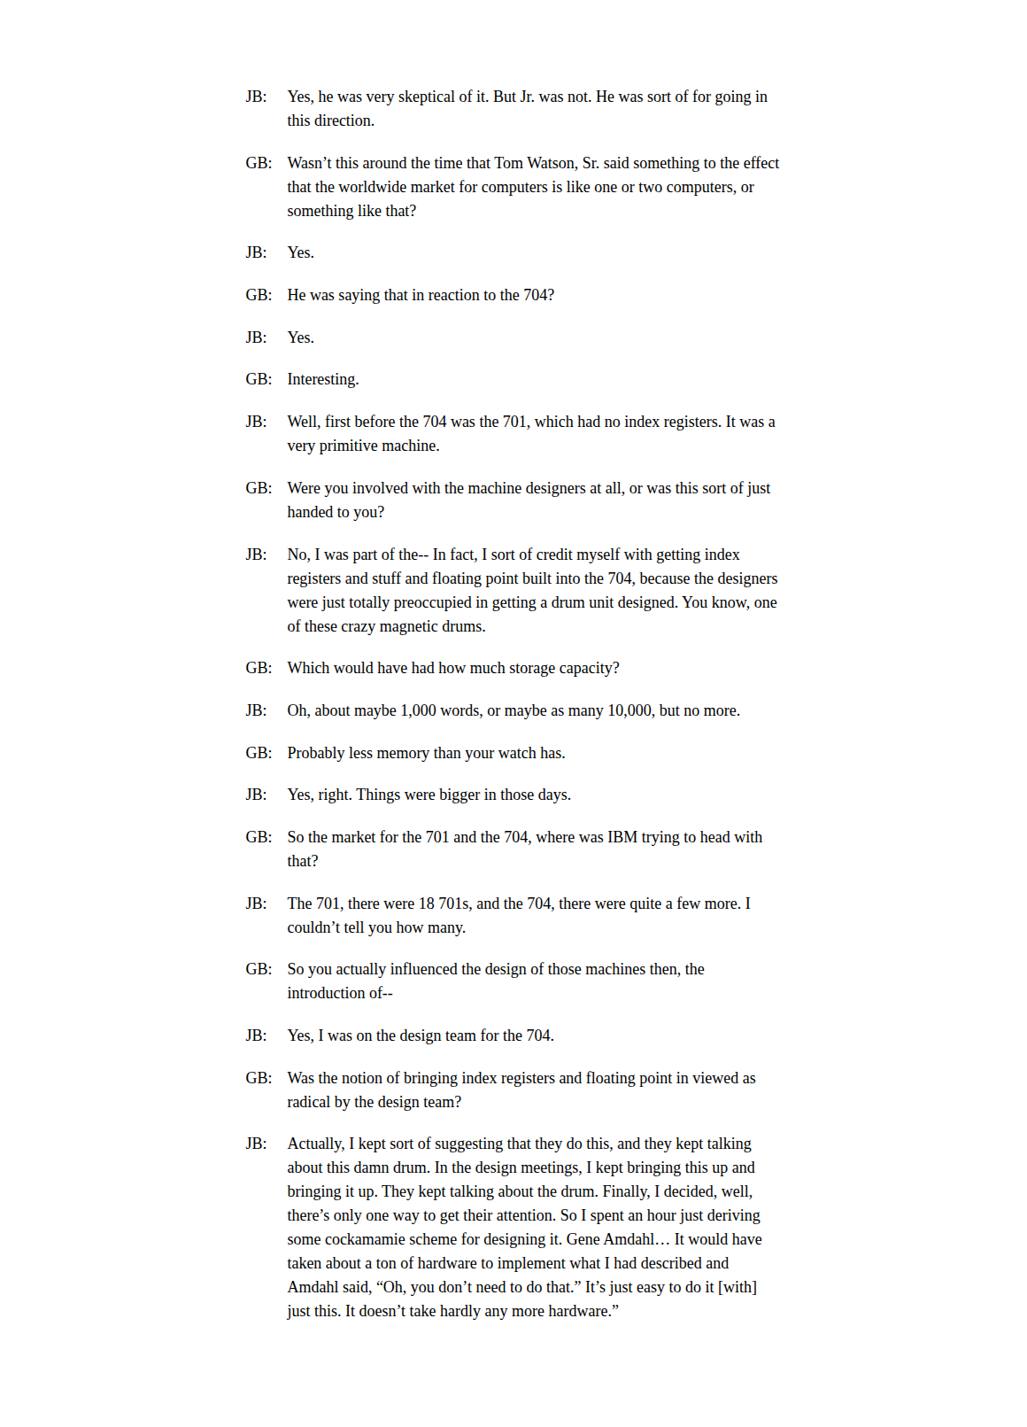JB:
Yes, he was very skeptical of it. But Jr. was not. He was sort of for going in this direction.
GB:
Wasn’t this around the time that Tom Watson, Sr. said something to the effect that the worldwide market for computers is like one or two computers, or something like that?
JB:
Yes.
GB:
He was saying that in reaction to the 704?
JB:
Yes.
GB:
Interesting.
JB:
Well, first before the 704 was the 701, which had no index registers. It was a very primitive machine.
GB:
Were you involved with the machine designers at all, or was this sort of just handed to you?
JB:
No, I was part of the-- In fact, I sort of credit myself with getting index registers and stuff and floating point built into the 704, because the designers were just totally preoccupied in getting a drum unit designed. You know, one of these crazy magnetic drums.
GB:
Which would have had how much storage capacity?
JB:
Oh, about maybe 1,000 words, or maybe as many 10,000, but no more.
GB:
Probably less memory than your watch has.
JB:
Yes, right. Things were bigger in those days.
GB:
So the market for the 701 and the 704, where was IBM trying to head with that?
JB:
The 701, there were 18 701s, and the 704, there were quite a few more. I couldn’t tell you how many.
GB:
So you actually influenced the design of those machines then, the introduction of--
JB:
Yes, I was on the design team for the 704.
GB:
Was the notion of bringing index registers and floating point in viewed as radical by the design team?
JB:
Actually, I kept sort of suggesting that they do this, and they kept talking about this damn drum. In the design meetings, I kept bringing this up and bringing it up. They kept talking about the drum. Finally, I decided, well, there’s only one way to get their attention. So I spent an hour just deriving some cockamamie scheme for designing it. Gene Amdahl… It would have taken about a ton of hardware to implement what I had described and Amdahl said, “Oh, you don’t need to do that.” It’s just easy to do it [with] just this. It doesn’t take hardly any more hardware.”